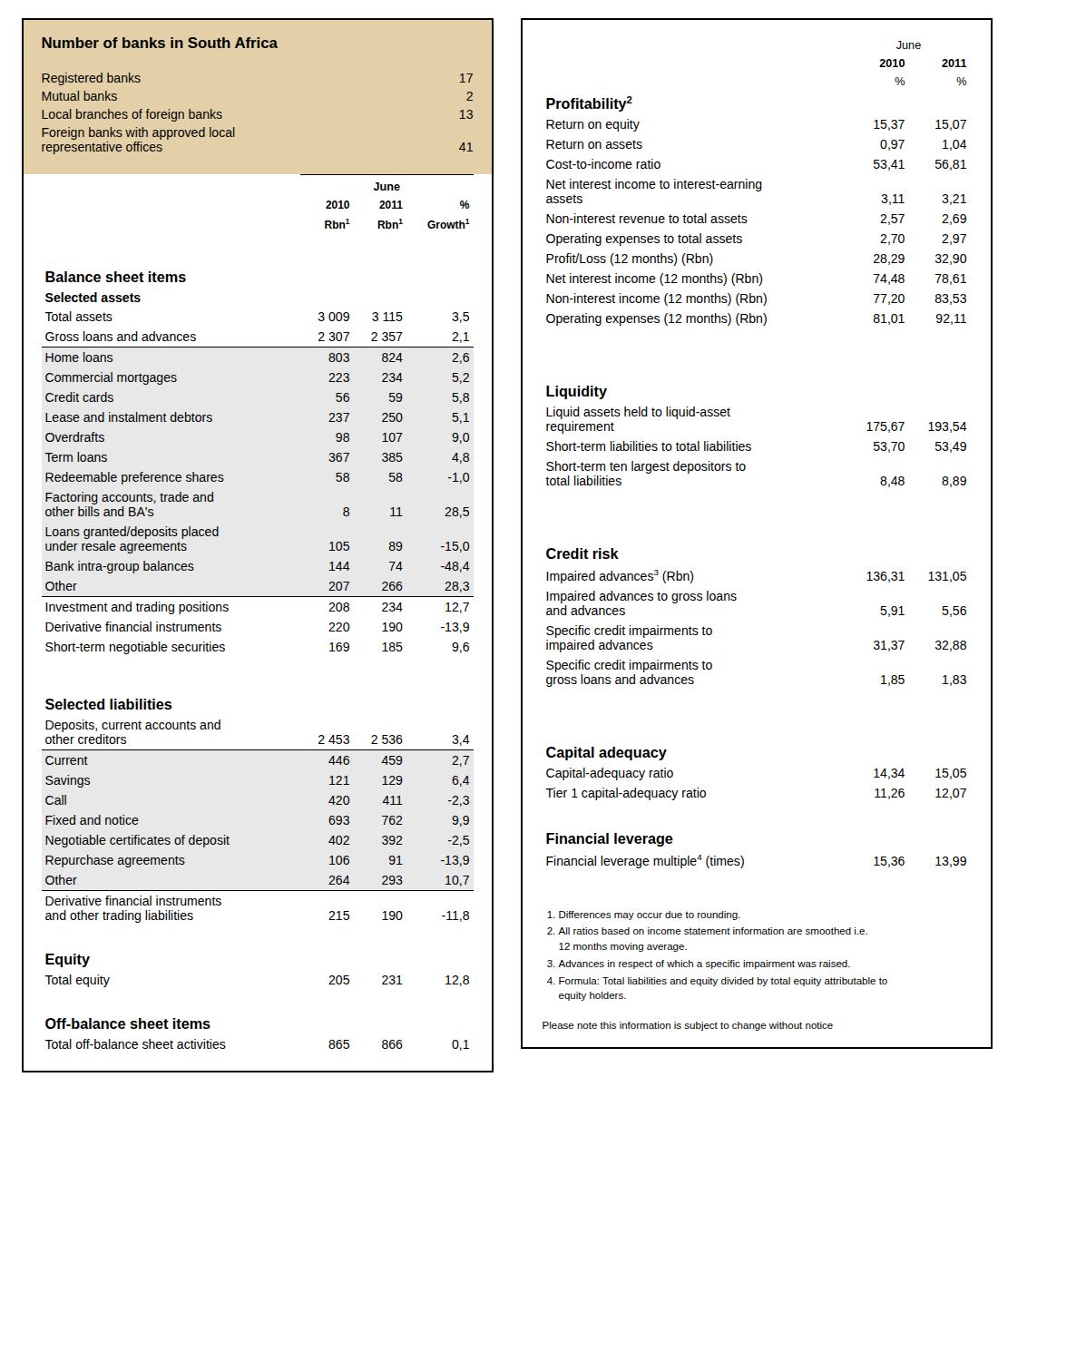Number of banks in South Africa
| Registered banks | 17 |
| Mutual banks | 2 |
| Local branches of foreign banks | 13 |
| Foreign banks with approved local representative offices | 41 |
| | June |
| | 2010 | 2011 | % |
| | Rbn 1 | Rbn 1 | Growth 1 |
| Balance sheet items |
| Selected assets |
| Total assets | 3 009 | 3 115 | 3,5 |
| Gross loans and advances | 2 307 | 2 357 | 2,1 |
| Home loans | 803 | 824 | 2,6 |
| Commercial mortgages | 223 | 234 | 5,2 |
| Credit cards | 56 | 59 | 5,8 |
| Lease and instalment debtors | 237 | 250 | 5,1 |
| Overdrafts | 98 | 107 | 9,0 |
| Term loans | 367 | 385 | 4,8 |
| Redeemable preference shares | 58 | 58 | -1,0 |
| Factoring accounts, trade and other bills and BA's | 8 | 11 | 28,5 |
| Loans granted/deposits placed under resale agreements | 105 | 89 | -15,0 |
| Bank intra-group balances | 144 | 74 | -48,4 |
| Other | 207 | 266 | 28,3 |
| Investment and trading positions | 208 | 234 | 12,7 |
| Derivative financial instruments | 220 | 190 | -13,9 |
| Short-term negotiable securities | 169 | 185 | 9,6 |
| Selected liabilities |
| Deposits, current accounts and other creditors | 2 453 | 2 536 | 3,4 |
| Current | 446 | 459 | 2,7 |
| Savings | 121 | 129 | 6,4 |
| Call | 420 | 411 | -2,3 |
| Fixed and notice | 693 | 762 | 9,9 |
| Negotiable certificates of deposit | 402 | 392 | -2,5 |
| Repurchase agreements | 106 | 91 | -13,9 |
| Other | 264 | 293 | 10,7 |
| Derivative financial instruments and other trading liabilities | 215 | 190 | -11,8 |
| Equity |
| Total equity | 205 | 231 | 12,8 |
| Off-balance sheet items |
| Total off-balance sheet activities | 865 | 866 | 0,1 |
| | June |
| | 2010 | 2011 |
| | % | % |
| Profitability 2 | | |
| Return on equity | 15,37 | 15,07 |
| Return on assets | 0,97 | 1,04 |
| Cost-to-income ratio | 53,41 | 56,81 |
| Net interest income to interest-earning assets | 3,11 | 3,21 |
| Non-interest revenue to total assets | 2,57 | 2,69 |
| Operating expenses to total assets | 2,70 | 2,97 |
| Profit/Loss (12 months) (Rbn) | 28,29 | 32,90 |
| Net interest income (12 months) (Rbn) | 74,48 | 78,61 |
| Non-interest income (12 months) (Rbn) | 77,20 | 83,53 |
| Operating expenses (12 months) (Rbn) | 81,01 | 92,11 |
| Liquidity | | |
| Liquid assets held to liquid-asset requirement | 175,67 | 193,54 |
| Short-term liabilities to total liabilities | 53,70 | 53,49 |
| Short-term ten largest depositors to total liabilities | 8,48 | 8,89 |
| Credit risk | | |
| Impaired advances 3 (Rbn) | 136,31 | 131,05 |
| Impaired advances to gross loans and advances | 5,91 | 5,56 |
| Specific credit impairments to impaired advances | 31,37 | 32,88 |
| Specific credit impairments to gross loans and advances | 1,85 | 1,83 |
| Capital adequacy | | |
| Capital-adequacy ratio | 14,34 | 15,05 |
| Tier 1 capital-adequacy ratio | 11,26 | 12,07 |
| Financial leverage | | |
| Financial leverage multiple 4 (times) | 15,36 | 13,99 |
Differences may occur due to rounding.
All ratios based on income statement information are smoothed i.e.
12 months moving average.
Advances in respect of which a specific impairment was raised.
Formula: Total liabilities and equity divided by total equity attributable to
equity holders.
Please note this information is subject to change without notice